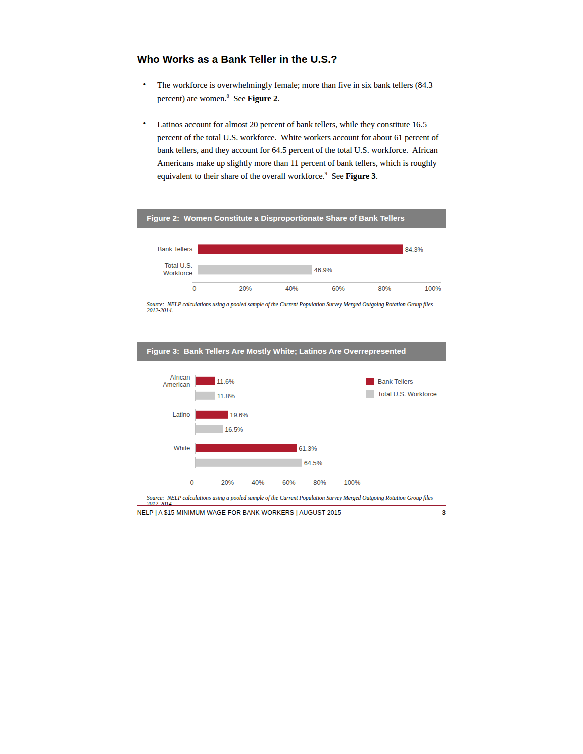Who Works as a Bank Teller in the U.S.?
The workforce is overwhelmingly female; more than five in six bank tellers (84.3 percent) are women.8 See Figure 2.
Latinos account for almost 20 percent of bank tellers, while they constitute 16.5 percent of the total U.S. workforce. White workers account for about 61 percent of bank tellers, and they account for 64.5 percent of the total U.S. workforce. African Americans make up slightly more than 11 percent of bank tellers, which is roughly equivalent to their share of the overall workforce.9 See Figure 3.
Figure 2: Women Constitute a Disproportionate Share of Bank Tellers
Bank Tellers
84.3%
Total U.S.
Workforce
46.9%
0 20% 40% 60% 80% 100%
Source: NELP calculations using a pooled sample of the Current Population Survey Merged Outgoing Rotation Group files 2012-2014.
Figure 3: Bank Tellers Are Mostly White; Latinos Are Overrepresented
African
American
11.6%
11.8%
Latino
19.6%
16.5%
White
61.3%
64.5%
0 20% 40% 60% 80% 100%
Bank Tellers
Total U.S. Workforce
Source: NELP calculations using a pooled sample of the Current Population Survey Merged Outgoing Rotation Group files 2012-2014.
NELP | A $15 MINIMUM WAGE FOR BANK WORKERS | AUGUST 2015 3